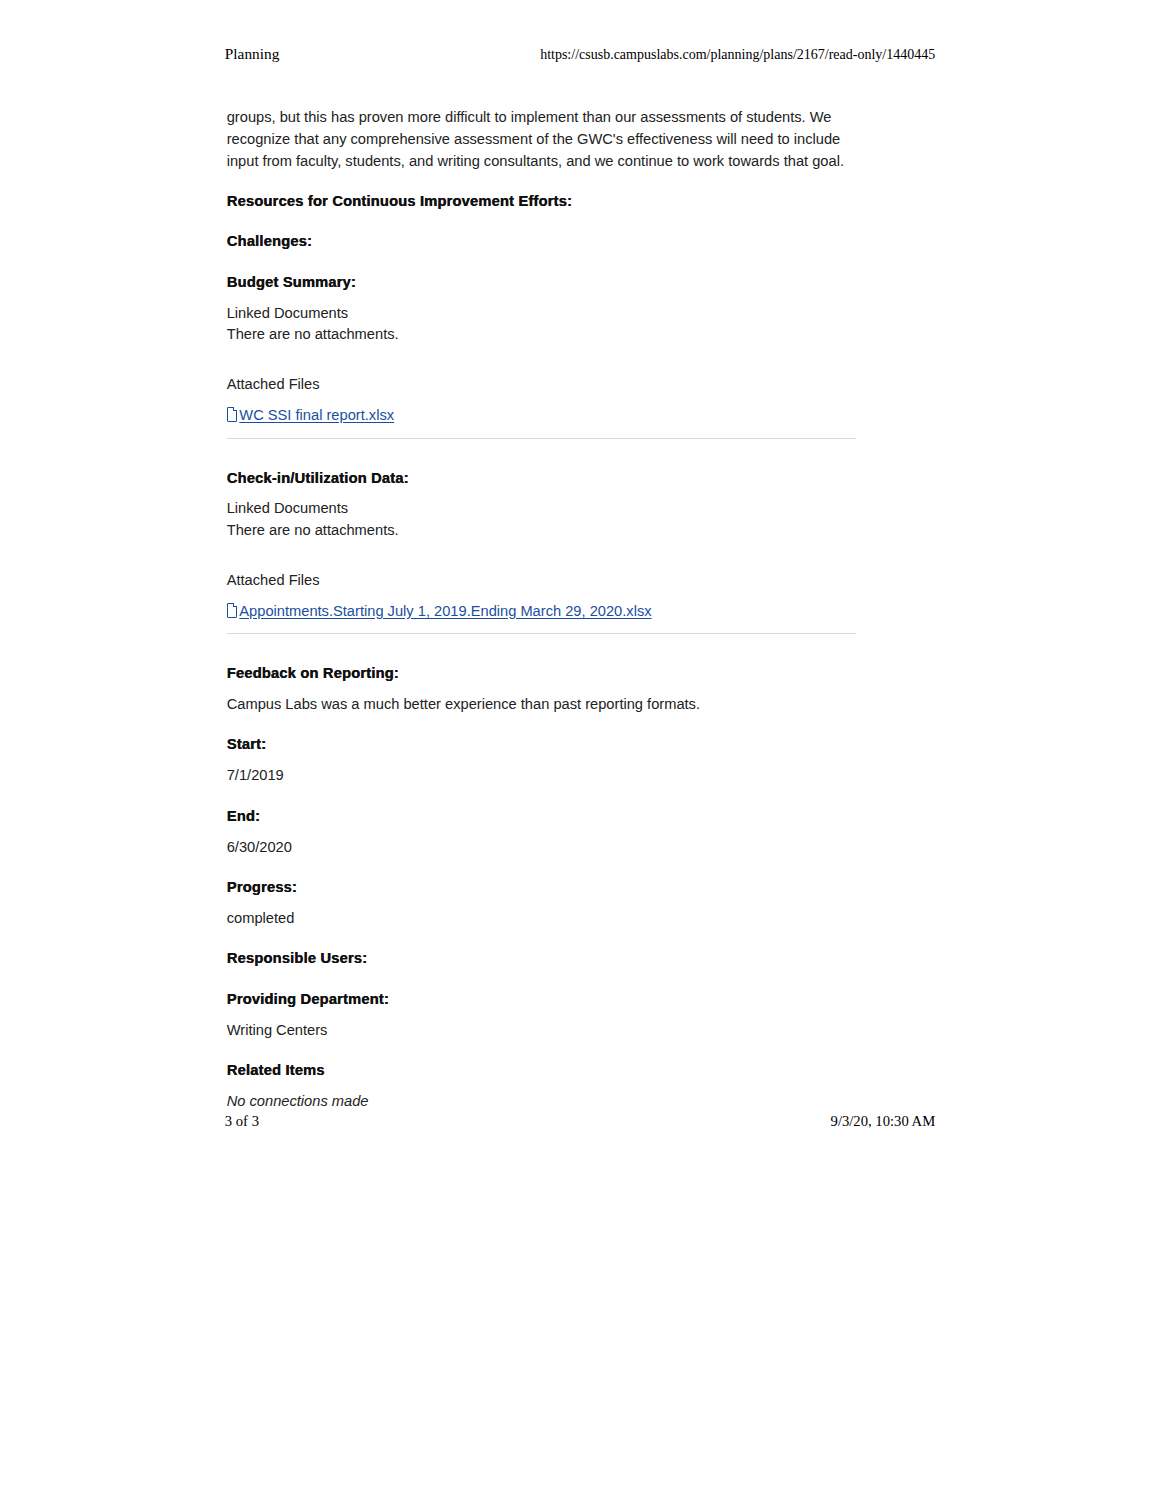Planning https://csusb.campuslabs.com/planning/plans/2167/read-only/1440445
groups, but this has proven more difficult to implement than our assessments of students. We recognize that any comprehensive assessment of the GWC's effectiveness will need to include input from faculty, students, and writing consultants, and we continue to work towards that goal.
Resources for Continuous Improvement Efforts:
Challenges:
Budget Summary:
Linked Documents There are no attachments.
Attached Files
WC SSI final report.xlsx
Check-in/Utilization Data:
Linked Documents There are no attachments.
Attached Files
Appointments.Starting July 1, 2019.Ending March 29, 2020.xlsx
Feedback on Reporting:
Campus Labs was a much better experience than past reporting formats.
Start:
7/1/2019
End:
6/30/2020
Progress:
completed
Responsible Users:
Providing Department:
Writing Centers
Related Items
No connections made
3 of 3 9/3/20, 10:30 AM